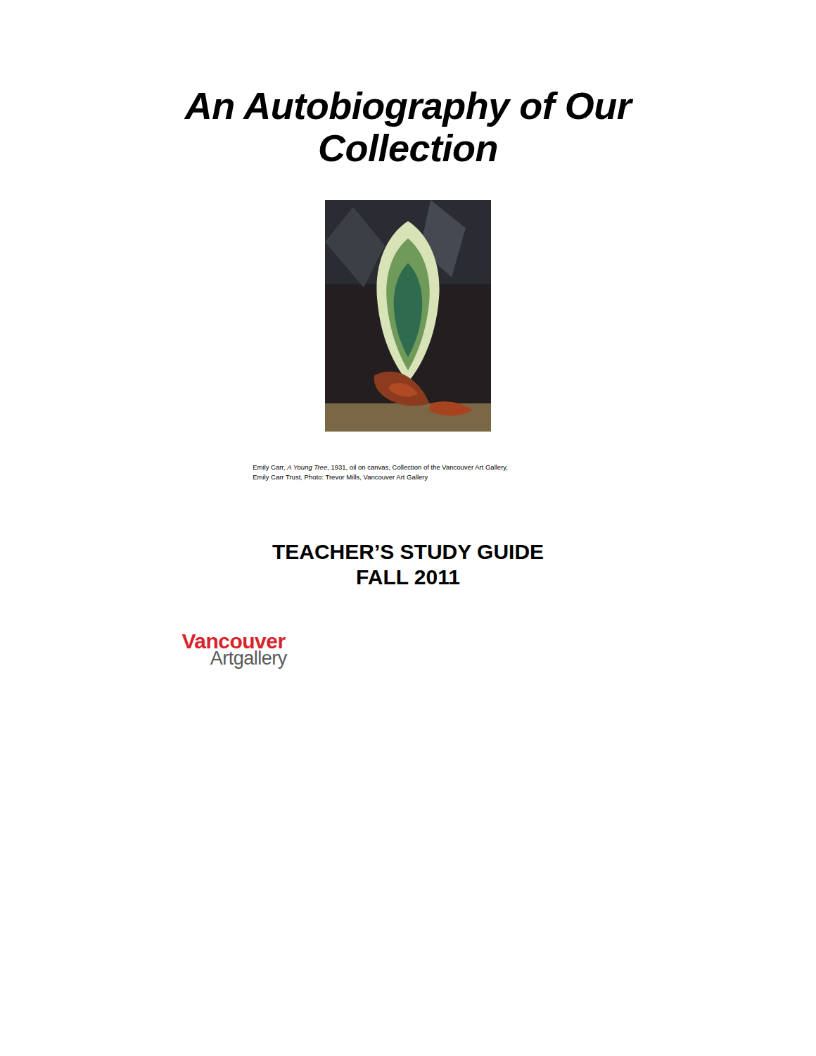An Autobiography of Our Collection
Emily Carr, A Young Tree, 1931, oil on canvas, Collection of the Vancouver Art Gallery,
Emily Carr Trust, Photo: Trevor Mills, Vancouver Art Gallery
TEACHER’S STUDY GUIDE
FALL 2011
Vancouver Artgallery